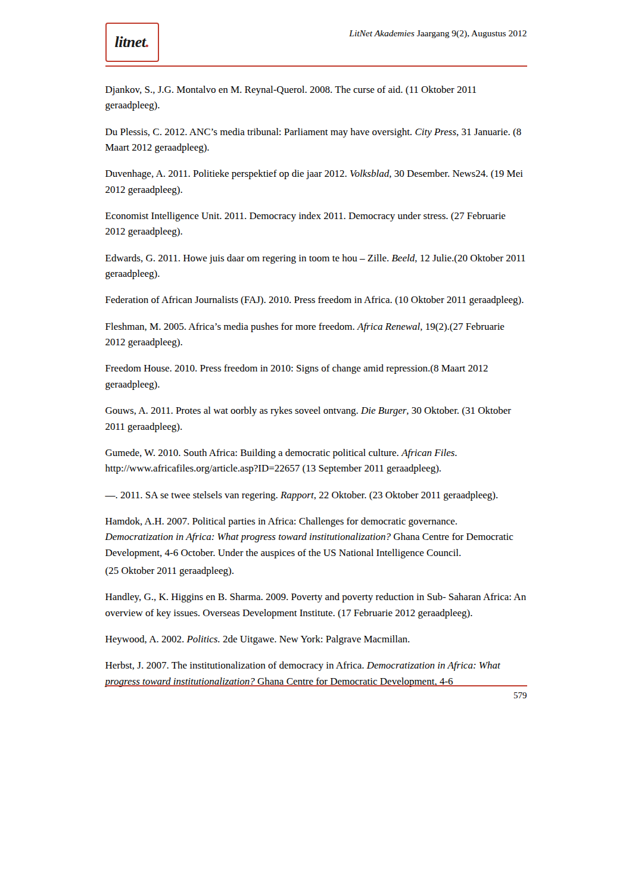litnet.
LitNet Akademies Jaargang 9(2), Augustus 2012
Djankov, S., J.G. Montalvo en M. Reynal-Querol. 2008. The curse of aid. (11 Oktober 2011 geraadpleeg).
Du Plessis, C. 2012. ANC’s media tribunal: Parliament may have oversight. City Press, 31 Januarie. (8 Maart 2012 geraadpleeg).
Duvenhage, A. 2011. Politieke perspektief op die jaar 2012. Volksblad, 30 Desember. News24. (19 Mei 2012 geraadpleeg).
Economist Intelligence Unit. 2011. Democracy index 2011. Democracy under stress. (27 Februarie 2012 geraadpleeg).
Edwards, G. 2011. Howe juis daar om regering in toom te hou – Zille. Beeld, 12 Julie.(20 Oktober 2011 geraadpleeg).
Federation of African Journalists (FAJ). 2010. Press freedom in Africa. (10 Oktober 2011 geraadpleeg).
Fleshman, M. 2005. Africa’s media pushes for more freedom. Africa Renewal, 19(2).(27 Februarie 2012 geraadpleeg).
Freedom House. 2010. Press freedom in 2010: Signs of change amid repression.(8 Maart 2012 geraadpleeg).
Gouws, A. 2011. Protes al wat oorbly as rykes soveel ontvang. Die Burger, 30 Oktober. (31 Oktober 2011 geraadpleeg).
Gumede, W. 2010. South Africa: Building a democratic political culture. African Files. http://www.africafiles.org/article.asp?ID=22657 (13 September 2011 geraadpleeg).
—. 2011. SA se twee stelsels van regering. Rapport, 22 Oktober. (23 Oktober 2011 geraadpleeg).
Hamdok, A.H. 2007. Political parties in Africa: Challenges for democratic governance. Democratization in Africa: What progress toward institutionalization? Ghana Centre for Democratic Development, 4-6 October. Under the auspices of the US National Intelligence Council.
(25 Oktober 2011 geraadpleeg).
Handley, G., K. Higgins en B. Sharma. 2009. Poverty and poverty reduction in Sub- Saharan Africa: An overview of key issues. Overseas Development Institute. (17 Februarie 2012 geraadpleeg).
Heywood, A. 2002. Politics. 2de Uitgawe. New York: Palgrave Macmillan.
Herbst, J. 2007. The institutionalization of democracy in Africa. Democratization in Africa: What progress toward institutionalization? Ghana Centre for Democratic Development, 4-6
579